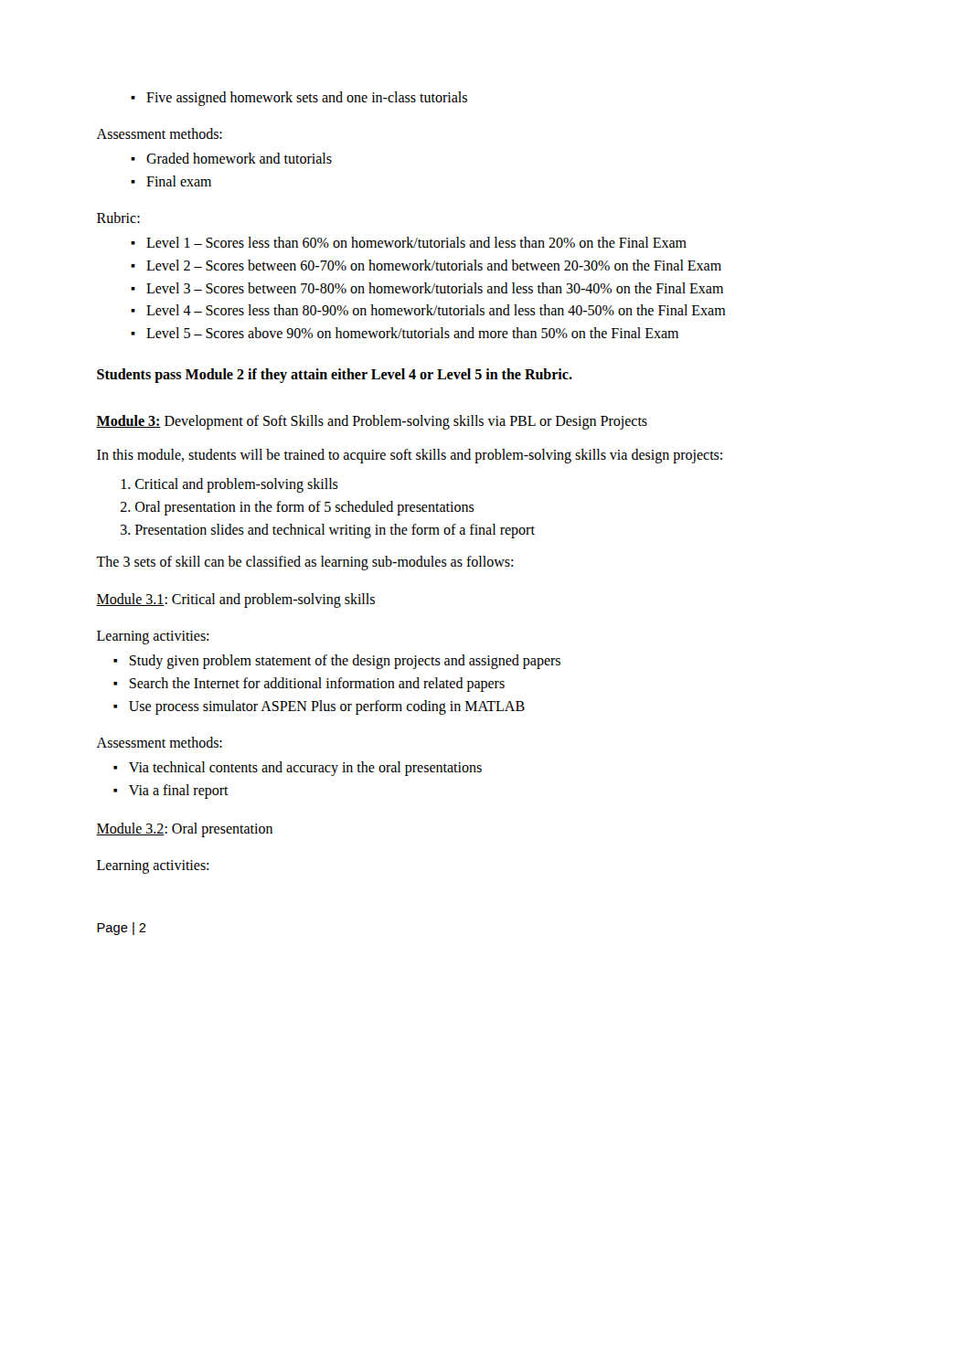Five assigned homework sets and one in-class tutorials
Assessment methods:
Graded homework and tutorials
Final exam
Rubric:
Level 1 – Scores less than 60% on homework/tutorials and less than 20% on the Final Exam
Level 2 – Scores between 60-70% on homework/tutorials and between 20-30% on the Final Exam
Level 3 – Scores between 70-80% on homework/tutorials and less than 30-40% on the Final Exam
Level 4 – Scores less than 80-90% on homework/tutorials and less than 40-50% on the Final Exam
Level 5 – Scores above 90% on homework/tutorials and more than 50% on the Final Exam
Students pass Module 2 if they attain either Level 4 or Level 5 in the Rubric.
Module 3: Development of Soft Skills and Problem-solving skills via PBL or Design Projects
In this module, students will be trained to acquire soft skills and problem-solving skills via design projects:
Critical and problem-solving skills
Oral presentation in the form of 5 scheduled presentations
Presentation slides and technical writing in the form of a final report
The 3 sets of skill can be classified as learning sub-modules as follows:
Module 3.1: Critical and problem-solving skills
Learning activities:
Study given problem statement of the design projects and assigned papers
Search the Internet for additional information and related papers
Use process simulator ASPEN Plus or perform coding in MATLAB
Assessment methods:
Via technical contents and accuracy in the oral presentations
Via a final report
Module 3.2: Oral presentation
Learning activities:
Page | 2